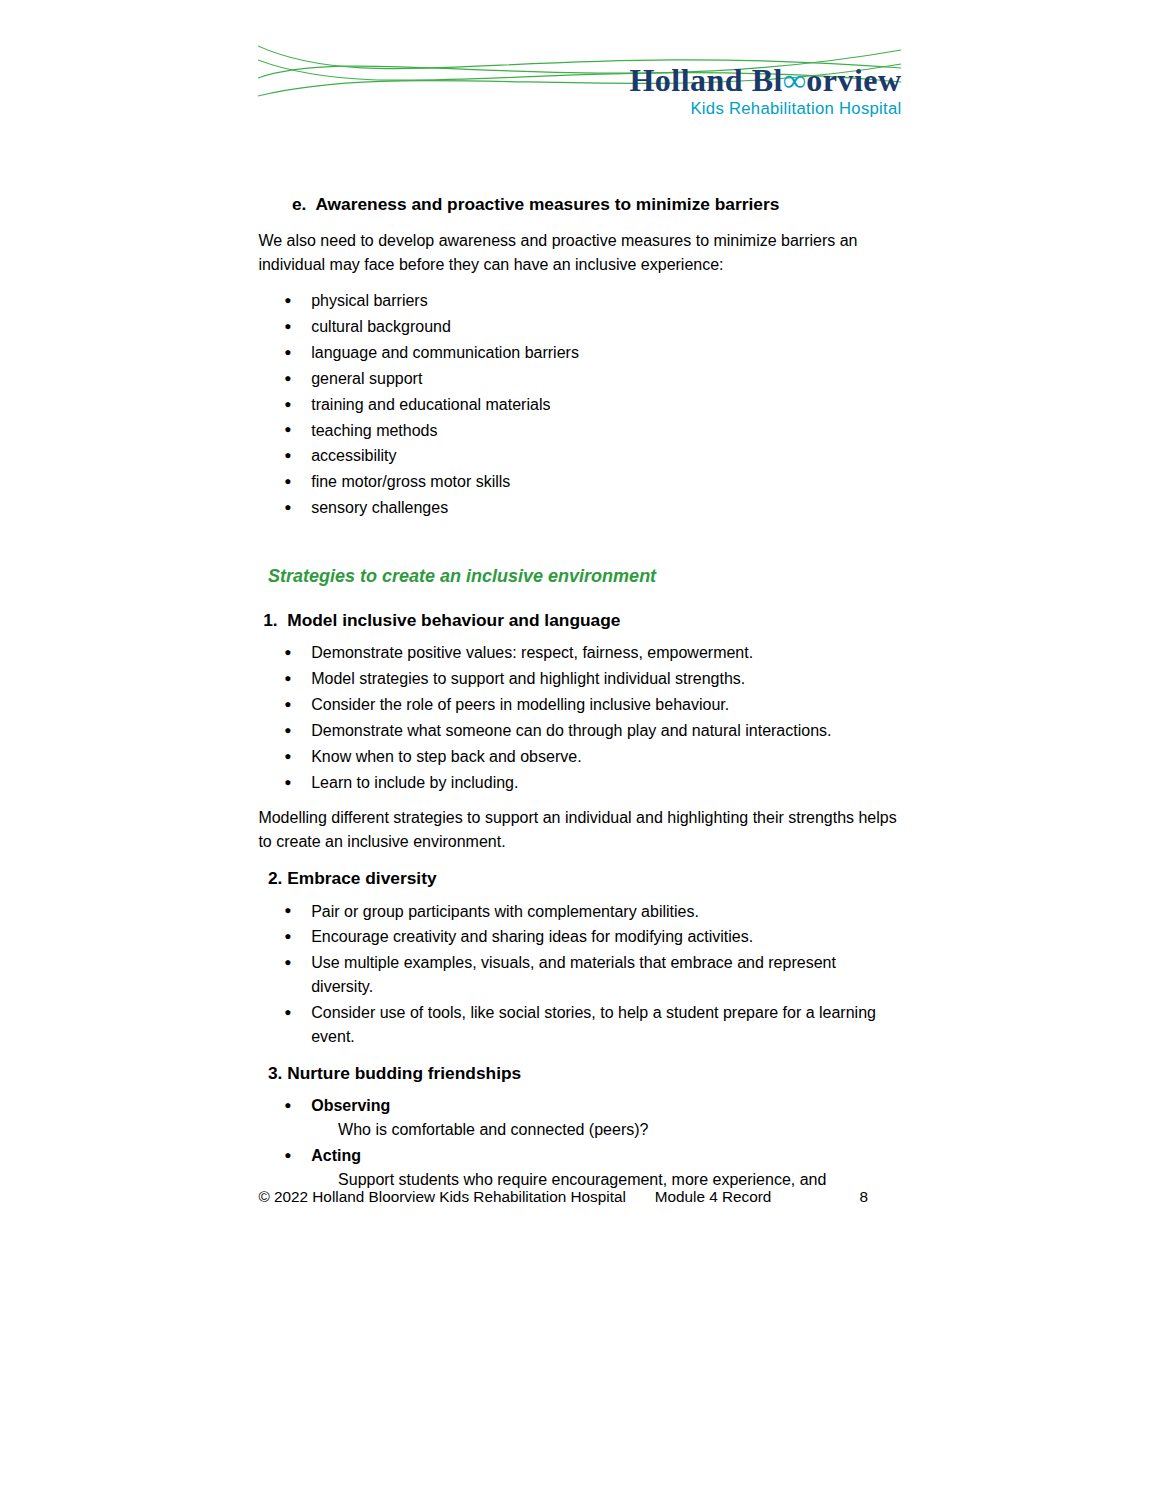Holland Bl∞orview
Kids Rehabilitation Hospital
e. Awareness and proactive measures to minimize barriers
We also need to develop awareness and proactive measures to minimize barriers an individual may face before they can have an inclusive experience:
physical barriers
cultural background
language and communication barriers
general support
training and educational materials
teaching methods
accessibility
fine motor/gross motor skills
sensory challenges
Strategies to create an inclusive environment
1. Model inclusive behaviour and language
Demonstrate positive values: respect, fairness, empowerment.
Model strategies to support and highlight individual strengths.
Consider the role of peers in modelling inclusive behaviour.
Demonstrate what someone can do through play and natural interactions.
Know when to step back and observe.
Learn to include by including.
Modelling different strategies to support an individual and highlighting their strengths helps to create an inclusive environment.
2. Embrace diversity
Pair or group participants with complementary abilities.
Encourage creativity and sharing ideas for modifying activities.
Use multiple examples, visuals, and materials that embrace and represent diversity.
Consider use of tools, like social stories, to help a student prepare for a learning event.
3. Nurture budding friendships
Observing
Who is comfortable and connected (peers)?
Acting
Support students who require encouragement, more experience, and
© 2022 Holland Bloorview Kids Rehabilitation Hospital Module 4 Record 8